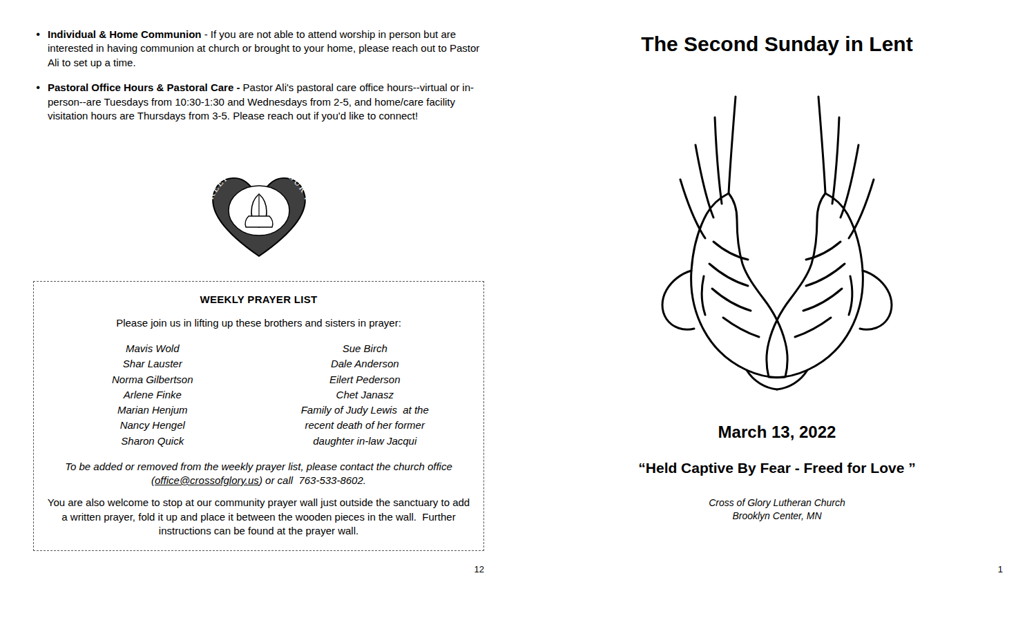Individual & Home Communion - If you are not able to attend worship in person but are interested in having communion at church or brought to your home, please reach out to Pastor Ali to set up a time.
Pastoral Office Hours & Pastoral Care - Pastor Ali's pastoral care office hours--virtual or in-person--are Tuesdays from 10:30-1:30 and Wednesdays from 2-5, and home/care facility visitation hours are Thursdays from 3-5. Please reach out if you'd like to connect!
Keep Them In Your Prayers — heart with praying hands KEEP THEM IN YOUR PRAYERS
WEEKLY PRAYER LIST
Please join us in lifting up these brothers and sisters in prayer:
| Mavis Wold | Sue Birch |
| Shar Lauster | Dale Anderson |
| Norma Gilbertson | Eilert Pederson |
| Arlene Finke | Chet Janasz |
| Marian Henjum | Family of Judy Lewis at the |
| Nancy Hengel | recent death of her former |
| Sharon Quick | daughter in-law Jacqui |
To be added or removed from the weekly prayer list, please contact the church office (office@crossofglory.us) or call 763-533-8602.
You are also welcome to stop at our community prayer wall just outside the sanctuary to add a written prayer, fold it up and place it between the wooden pieces in the wall. Further instructions can be found at the prayer wall.
12
The Second Sunday in Lent
Two open upturned hands, line drawing
March 13, 2022
“Held Captive By Fear - Freed for Love ”
Cross of Glory Lutheran Church
Brooklyn Center, MN
1